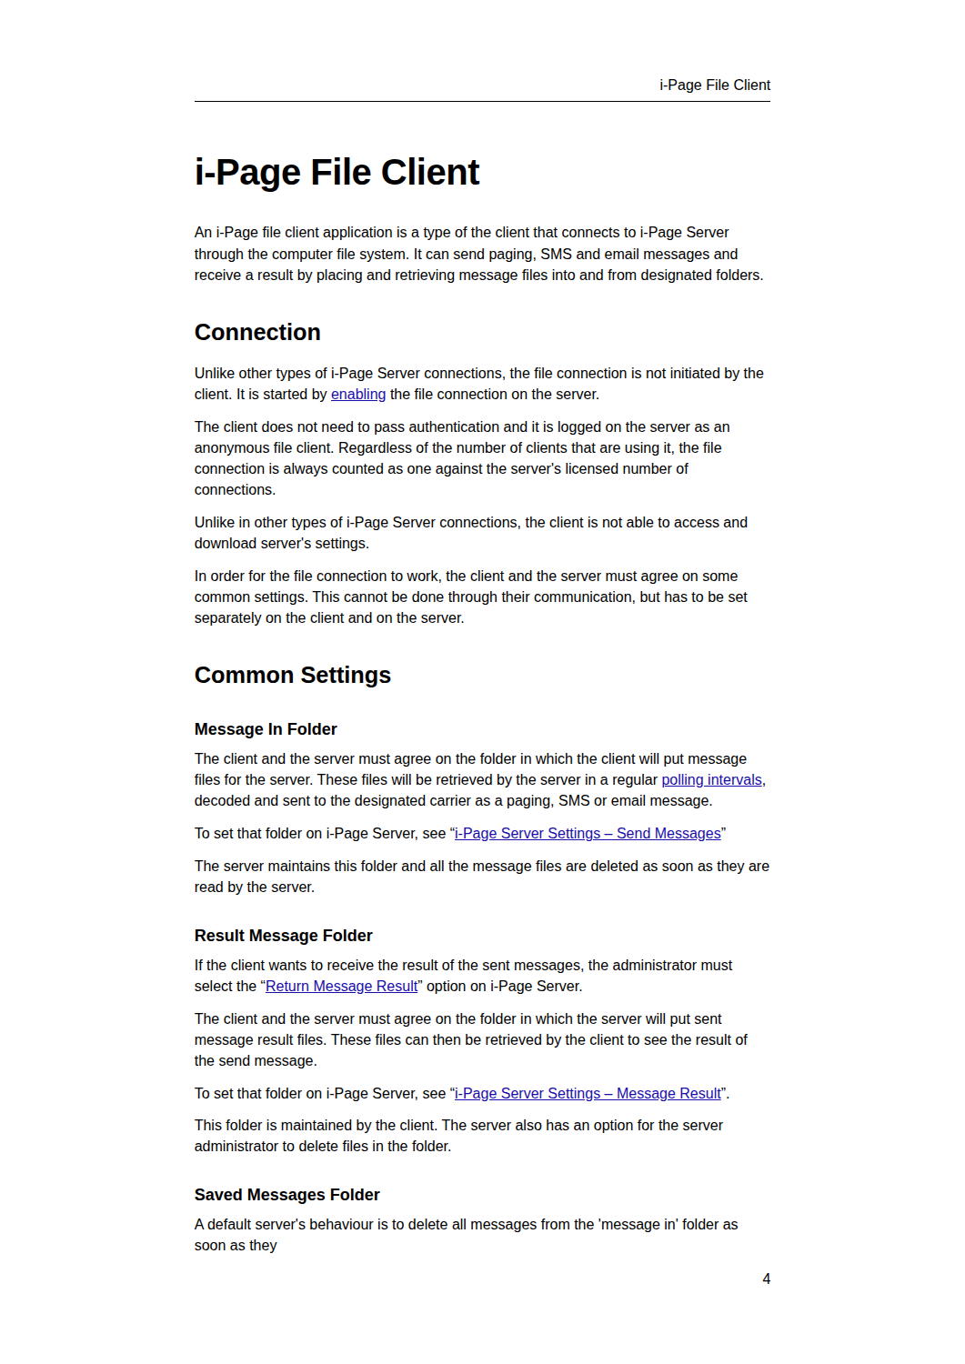i-Page File Client
i-Page File Client
An i-Page file client application is a type of the client that connects to i-Page Server through the computer file system. It can send paging, SMS and email messages and receive a result by placing and retrieving message files into and from designated folders.
Connection
Unlike other types of i-Page Server connections, the file connection is not initiated by the client. It is started by enabling the file connection on the server.
The client does not need to pass authentication and it is logged on the server as an anonymous file client. Regardless of the number of clients that are using it, the file connection is always counted as one against the server's licensed number of connections.
Unlike in other types of i-Page Server connections, the client is not able to access and download server's settings.
In order for the file connection to work, the client and the server must agree on some common settings. This cannot be done through their communication, but has to be set separately on the client and on the server.
Common Settings
Message In Folder
The client and the server must agree on the folder in which the client will put message files for the server. These files will be retrieved by the server in a regular polling intervals, decoded and sent to the designated carrier as a paging, SMS or email message.
To set that folder on i-Page Server, see “i-Page Server Settings – Send Messages”
The server maintains this folder and all the message files are deleted as soon as they are read by the server.
Result Message Folder
If the client wants to receive the result of the sent messages, the administrator must select the “Return Message Result” option on i-Page Server.
The client and the server must agree on the folder in which the server will put sent message result files. These files can then be retrieved by the client to see the result of the send message.
To set that folder on i-Page Server, see “i-Page Server Settings – Message Result”.
This folder is maintained by the client. The server also has an option for the server administrator to delete files in the folder.
Saved Messages Folder
A default server's behaviour is to delete all messages from the 'message in' folder as soon as they
4